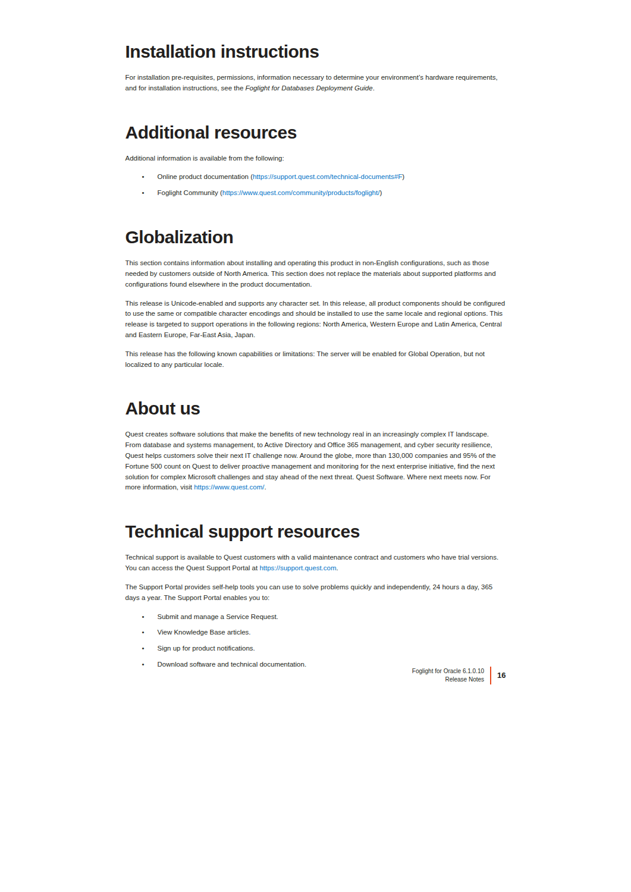Installation instructions
For installation pre-requisites, permissions, information necessary to determine your environment’s hardware requirements, and for installation instructions, see the Foglight for Databases Deployment Guide.
Additional resources
Additional information is available from the following:
Online product documentation (https://support.quest.com/technical-documents#F)
Foglight Community (https://www.quest.com/community/products/foglight/)
Globalization
This section contains information about installing and operating this product in non-English configurations, such as those needed by customers outside of North America. This section does not replace the materials about supported platforms and configurations found elsewhere in the product documentation.
This release is Unicode-enabled and supports any character set. In this release, all product components should be configured to use the same or compatible character encodings and should be installed to use the same locale and regional options. This release is targeted to support operations in the following regions: North America, Western Europe and Latin America, Central and Eastern Europe, Far-East Asia, Japan.
This release has the following known capabilities or limitations: The server will be enabled for Global Operation, but not localized to any particular locale.
About us
Quest creates software solutions that make the benefits of new technology real in an increasingly complex IT landscape. From database and systems management, to Active Directory and Office 365 management, and cyber security resilience, Quest helps customers solve their next IT challenge now. Around the globe, more than 130,000 companies and 95% of the Fortune 500 count on Quest to deliver proactive management and monitoring for the next enterprise initiative, find the next solution for complex Microsoft challenges and stay ahead of the next threat. Quest Software. Where next meets now. For more information, visit https://www.quest.com/.
Technical support resources
Technical support is available to Quest customers with a valid maintenance contract and customers who have trial versions. You can access the Quest Support Portal at https://support.quest.com.
The Support Portal provides self-help tools you can use to solve problems quickly and independently, 24 hours a day, 365 days a year. The Support Portal enables you to:
Submit and manage a Service Request.
View Knowledge Base articles.
Sign up for product notifications.
Download software and technical documentation.
Foglight for Oracle 6.1.0.10
Release Notes
16